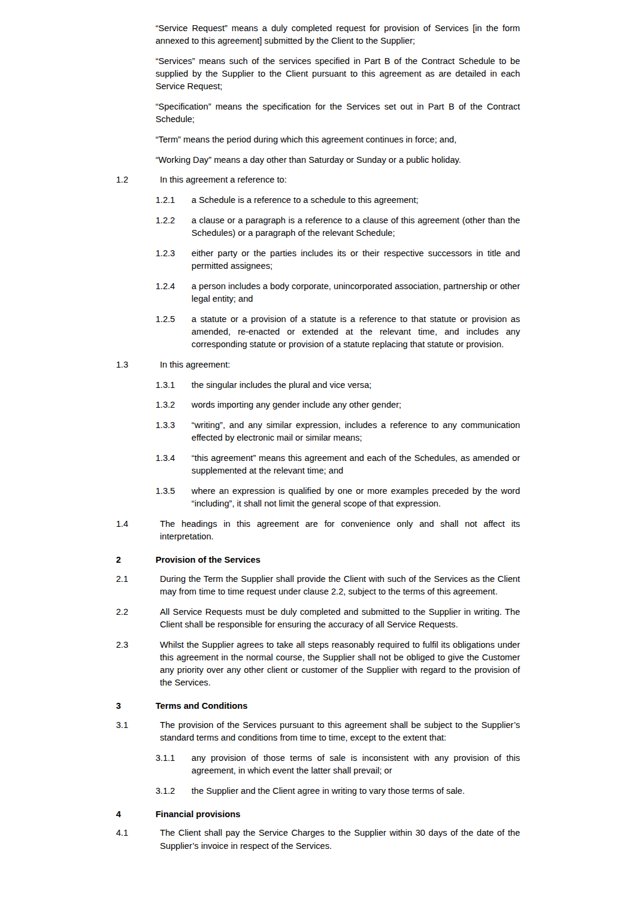“Service Request” means a duly completed request for provision of Services [in the form annexed to this agreement] submitted by the Client to the Supplier;
“Services” means such of the services specified in Part B of the Contract Schedule to be supplied by the Supplier to the Client pursuant to this agreement as are detailed in each Service Request;
“Specification” means the specification for the Services set out in Part B of the Contract Schedule;
“Term” means the period during which this agreement continues in force; and,
“Working Day” means a day other than Saturday or Sunday or a public holiday.
1.2
In this agreement a reference to:
1.2.1
a Schedule is a reference to a schedule to this agreement;
1.2.2
a clause or a paragraph is a reference to a clause of this agreement (other than the Schedules) or a paragraph of the relevant Schedule;
1.2.3
either party or the parties includes its or their respective successors in title and permitted assignees;
1.2.4
a person includes a body corporate, unincorporated association, partnership or other legal entity; and
1.2.5
a statute or a provision of a statute is a reference to that statute or provision as amended, re-enacted or extended at the relevant time, and includes any corresponding statute or provision of a statute replacing that statute or provision.
1.3
In this agreement:
1.3.1
the singular includes the plural and vice versa;
1.3.2
words importing any gender include any other gender;
1.3.3
“writing”, and any similar expression, includes a reference to any communication effected by electronic mail or similar means;
1.3.4
“this agreement” means this agreement and each of the Schedules, as amended or supplemented at the relevant time; and
1.3.5
where an expression is qualified by one or more examples preceded by the word “including”, it shall not limit the general scope of that expression.
1.4
The headings in this agreement are for convenience only and shall not affect its interpretation.
2
Provision of the Services
2.1
During the Term the Supplier shall provide the Client with such of the Services as the Client may from time to time request under clause 2.2, subject to the terms of this agreement.
2.2
All Service Requests must be duly completed and submitted to the Supplier in writing. The Client shall be responsible for ensuring the accuracy of all Service Requests.
2.3
Whilst the Supplier agrees to take all steps reasonably required to fulfil its obligations under this agreement in the normal course, the Supplier shall not be obliged to give the Customer any priority over any other client or customer of the Supplier with regard to the provision of the Services.
3
Terms and Conditions
3.1
The provision of the Services pursuant to this agreement shall be subject to the Supplier’s standard terms and conditions from time to time, except to the extent that:
3.1.1
any provision of those terms of sale is inconsistent with any provision of this agreement, in which event the latter shall prevail; or
3.1.2
the Supplier and the Client agree in writing to vary those terms of sale.
4
Financial provisions
4.1
The Client shall pay the Service Charges to the Supplier within 30 days of the date of the Supplier’s invoice in respect of the Services.